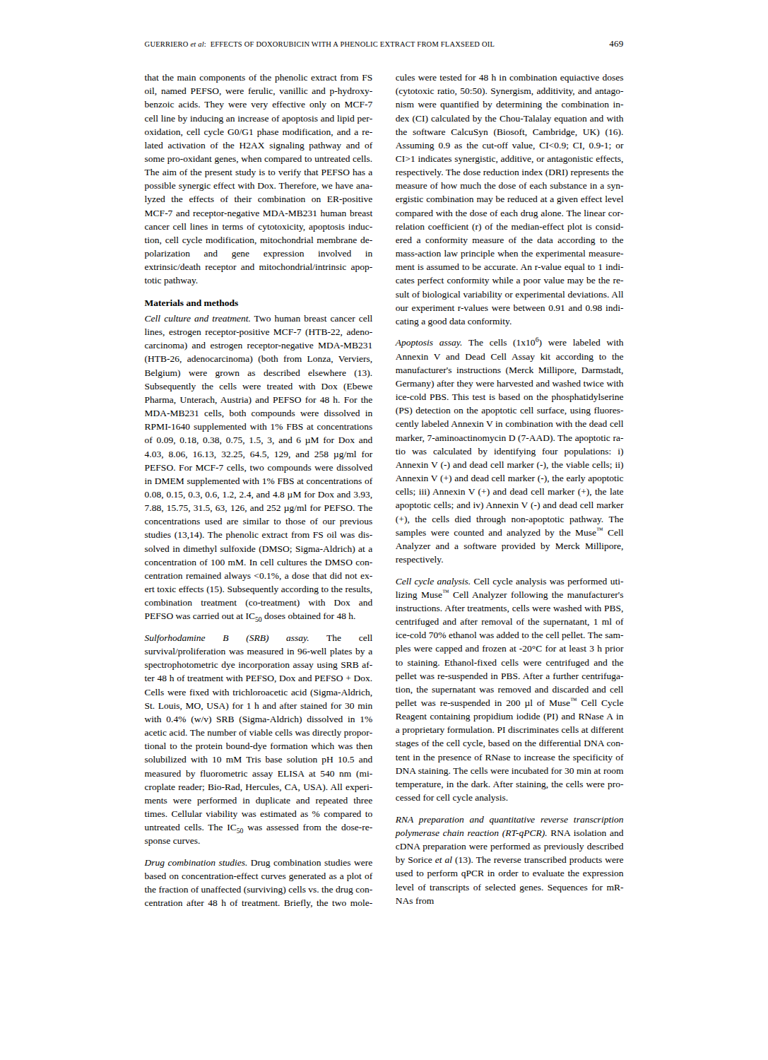GUERRIERO et al: EFFECTS OF DOXORUBICIN WITH A PHENOLIC EXTRACT FROM FLAXSEED OIL
469
that the main components of the phenolic extract from FS oil, named PEFSO, were ferulic, vanillic and p-hydroxybenzoic acids. They were very effective only on MCF-7 cell line by inducing an increase of apoptosis and lipid peroxidation, cell cycle G0/G1 phase modification, and a related activation of the H2AX signaling pathway and of some pro-oxidant genes, when compared to untreated cells. The aim of the present study is to verify that PEFSO has a possible synergic effect with Dox. Therefore, we have analyzed the effects of their combination on ER-positive MCF-7 and receptor-negative MDA-MB231 human breast cancer cell lines in terms of cytotoxicity, apoptosis induction, cell cycle modification, mitochondrial membrane depolarization and gene expression involved in extrinsic/death receptor and mitochondrial/intrinsic apoptotic pathway.
Materials and methods
Cell culture and treatment. Two human breast cancer cell lines, estrogen receptor-positive MCF-7 (HTB-22, adenocarcinoma) and estrogen receptor-negative MDA-MB231 (HTB-26, adenocarcinoma) (both from Lonza, Verviers, Belgium) were grown as described elsewhere (13). Subsequently the cells were treated with Dox (Ebewe Pharma, Unterach, Austria) and PEFSO for 48 h. For the MDA-MB231 cells, both compounds were dissolved in RPMI-1640 supplemented with 1% FBS at concentrations of 0.09, 0.18, 0.38, 0.75, 1.5, 3, and 6 µM for Dox and 4.03, 8.06, 16.13, 32.25, 64.5, 129, and 258 µg/ml for PEFSO. For MCF-7 cells, two compounds were dissolved in DMEM supplemented with 1% FBS at concentrations of 0.08, 0.15, 0.3, 0.6, 1.2, 2.4, and 4.8 µM for Dox and 3.93, 7.88, 15.75, 31.5, 63, 126, and 252 µg/ml for PEFSO. The concentrations used are similar to those of our previous studies (13,14). The phenolic extract from FS oil was dissolved in dimethyl sulfoxide (DMSO; Sigma-Aldrich) at a concentration of 100 mM. In cell cultures the DMSO concentration remained always <0.1%, a dose that did not exert toxic effects (15). Subsequently according to the results, combination treatment (co-treatment) with Dox and PEFSO was carried out at IC50 doses obtained for 48 h.
Sulforhodamine B (SRB) assay. The cell survival/proliferation was measured in 96-well plates by a spectrophotometric dye incorporation assay using SRB after 48 h of treatment with PEFSO, Dox and PEFSO + Dox. Cells were fixed with trichloroacetic acid (Sigma-Aldrich, St. Louis, MO, USA) for 1 h and after stained for 30 min with 0.4% (w/v) SRB (Sigma-Aldrich) dissolved in 1% acetic acid. The number of viable cells was directly proportional to the protein bound-dye formation which was then solubilized with 10 mM Tris base solution pH 10.5 and measured by fluorometric assay ELISA at 540 nm (microplate reader; Bio-Rad, Hercules, CA, USA). All experiments were performed in duplicate and repeated three times. Cellular viability was estimated as % compared to untreated cells. The IC50 was assessed from the dose-response curves.
Drug combination studies. Drug combination studies were based on concentration-effect curves generated as a plot of the fraction of unaffected (surviving) cells vs. the drug concentration after 48 h of treatment. Briefly, the two molecules were tested for 48 h in combination equiactive doses (cytotoxic ratio, 50:50). Synergism, additivity, and antagonism were quantified by determining the combination index (CI) calculated by the Chou-Talalay equation and with the software CalcuSyn (Biosoft, Cambridge, UK) (16). Assuming 0.9 as the cut-off value, CI<0.9; CI, 0.9-1; or CI>1 indicates synergistic, additive, or antagonistic effects, respectively. The dose reduction index (DRI) represents the measure of how much the dose of each substance in a synergistic combination may be reduced at a given effect level compared with the dose of each drug alone. The linear correlation coefficient (r) of the median-effect plot is considered a conformity measure of the data according to the mass-action law principle when the experimental measurement is assumed to be accurate. An r-value equal to 1 indicates perfect conformity while a poor value may be the result of biological variability or experimental deviations. All our experiment r-values were between 0.91 and 0.98 indicating a good data conformity.
Apoptosis assay. The cells (1x106) were labeled with Annexin V and Dead Cell Assay kit according to the manufacturer's instructions (Merck Millipore, Darmstadt, Germany) after they were harvested and washed twice with ice-cold PBS. This test is based on the phosphatidylserine (PS) detection on the apoptotic cell surface, using fluorescently labeled Annexin V in combination with the dead cell marker, 7-aminoactinomycin D (7-AAD). The apoptotic ratio was calculated by identifying four populations: i) Annexin V (-) and dead cell marker (-), the viable cells; ii) Annexin V (+) and dead cell marker (-), the early apoptotic cells; iii) Annexin V (+) and dead cell marker (+), the late apoptotic cells; and iv) Annexin V (-) and dead cell marker (+), the cells died through non-apoptotic pathway. The samples were counted and analyzed by the Muse™ Cell Analyzer and a software provided by Merck Millipore, respectively.
Cell cycle analysis. Cell cycle analysis was performed utilizing Muse™ Cell Analyzer following the manufacturer's instructions. After treatments, cells were washed with PBS, centrifuged and after removal of the supernatant, 1 ml of ice-cold 70% ethanol was added to the cell pellet. The samples were capped and frozen at -20°C for at least 3 h prior to staining. Ethanol-fixed cells were centrifuged and the pellet was re-suspended in PBS. After a further centrifugation, the supernatant was removed and discarded and cell pellet was re-suspended in 200 µl of Muse™ Cell Cycle Reagent containing propidium iodide (PI) and RNase A in a proprietary formulation. PI discriminates cells at different stages of the cell cycle, based on the differential DNA content in the presence of RNase to increase the specificity of DNA staining. The cells were incubated for 30 min at room temperature, in the dark. After staining, the cells were processed for cell cycle analysis.
RNA preparation and quantitative reverse transcription polymerase chain reaction (RT-qPCR). RNA isolation and cDNA preparation were performed as previously described by Sorice et al (13). The reverse transcribed products were used to perform qPCR in order to evaluate the expression level of transcripts of selected genes. Sequences for mRNAs from